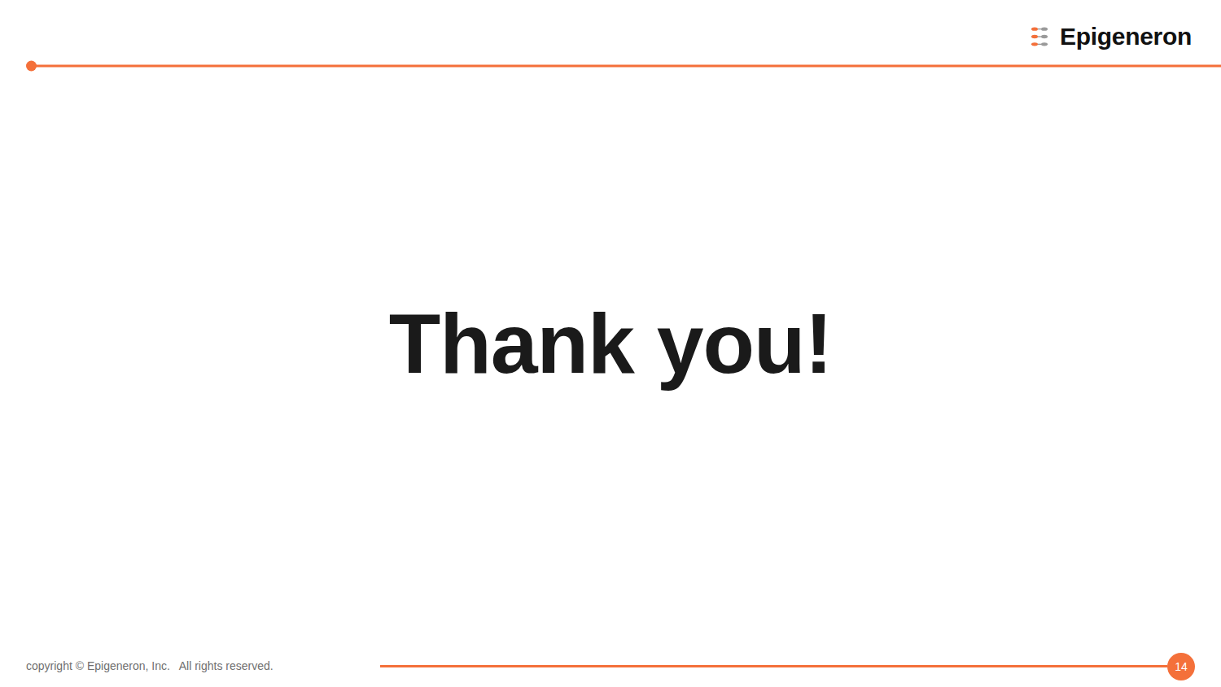Epigeneron
Thank you!
copyright © Epigeneron, Inc. All rights reserved.
14